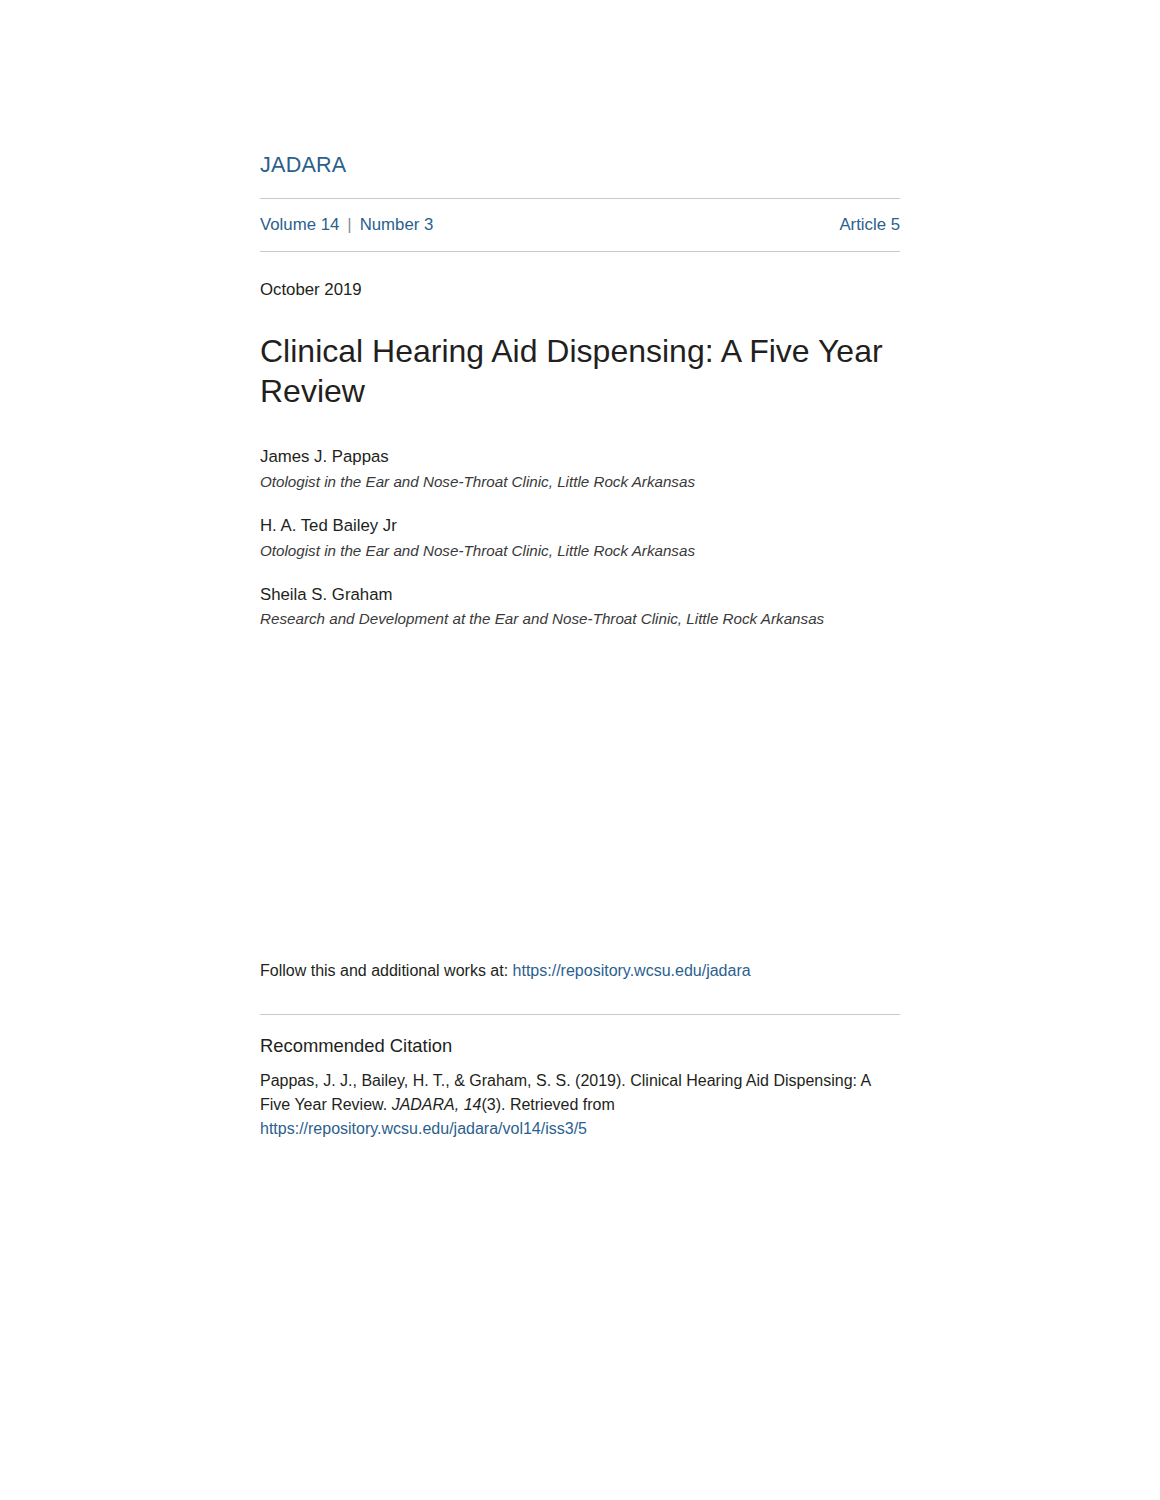JADARA
Volume 14|Number 3
Article 5
October 2019
Clinical Hearing Aid Dispensing: A Five Year Review
James J. Pappas
Otologist in the Ear and Nose-Throat Clinic, Little Rock Arkansas
H. A. Ted Bailey Jr
Otologist in the Ear and Nose-Throat Clinic, Little Rock Arkansas
Sheila S. Graham
Research and Development at the Ear and Nose-Throat Clinic, Little Rock Arkansas
Follow this and additional works at: https://repository.wcsu.edu/jadara
Recommended Citation
Pappas, J. J., Bailey, H. T., & Graham, S. S. (2019). Clinical Hearing Aid Dispensing: A Five Year Review. JADARA, 14(3). Retrieved from https://repository.wcsu.edu/jadara/vol14/iss3/5